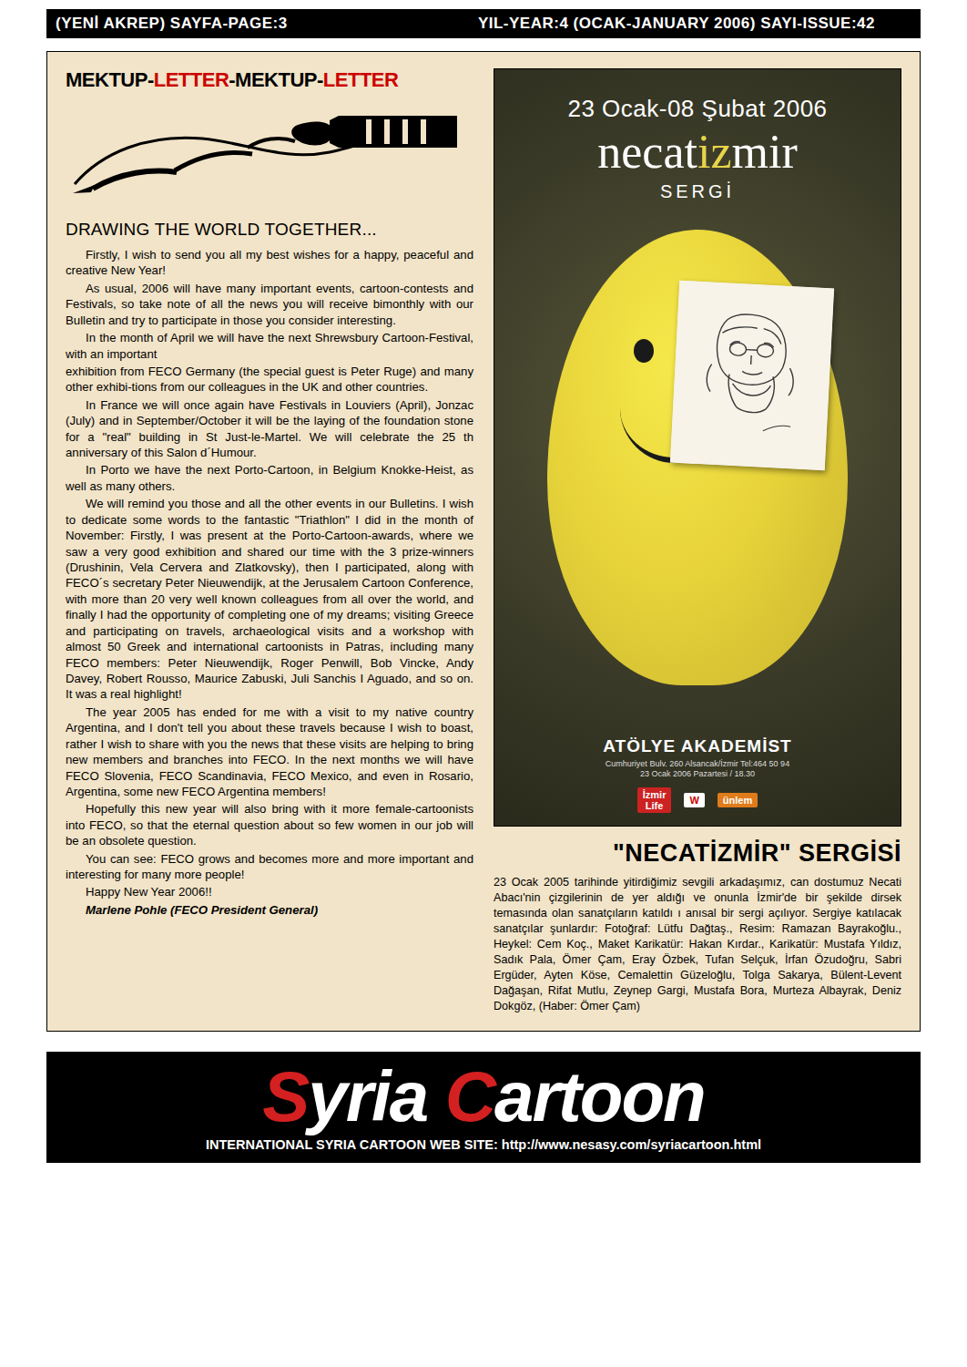(YENİ AKREP) SAYFA-PAGE:3 YIL-YEAR:4 (OCAK-JANUARY 2006) SAYI-ISSUE:42
MEKTUP-LETTER-MEKTUP-LETTER
DRAWING THE WORLD TOGETHER...
Firstly, I wish to send you all my best wishes for a happy, peaceful and creative New Year!
As usual, 2006 will have many important events, cartoon-contests and Festivals, so take note of all the news you will receive bimonthly with our Bulletin and try to participate in those you consider interesting.
In the month of April we will have the next Shrewsbury Cartoon-Festival, with an important
exhibition from FECO Germany (the special guest is Peter Ruge) and many other exhibi-tions from our colleagues in the UK and other countries.
In France we will once again have Festivals in Louviers (April), Jonzac (July) and in September/October it will be the laying of the foundation stone for a "real" building in St Just-le-Martel. We will celebrate the 25 th anniversary of this Salon d´Humour.
In Porto we have the next Porto-Cartoon, in Belgium Knokke-Heist, as well as many others.
We will remind you those and all the other events in our Bulletins. I wish to dedicate some words to the fantastic "Triathlon" I did in the month of November: Firstly, I was present at the Porto-Cartoon-awards, where we saw a very good exhibition and shared our time with the 3 prize-winners (Drushinin, Vela Cervera and Zlatkovsky), then I participated, along with FECO´s secretary Peter Nieuwendijk, at the Jerusalem Cartoon Conference, with more than 20 very well known colleagues from all over the world, and finally I had the opportunity of completing one of my dreams; visiting Greece and participating on travels, archaeological visits and a workshop with almost 50 Greek and international cartoonists in Patras, including many FECO members: Peter Nieuwendijk, Roger Penwill, Bob Vincke, Andy Davey, Robert Rousso, Maurice Zabuski, Juli Sanchis I Aguado, and so on. It was a real highlight!
The year 2005 has ended for me with a visit to my native country Argentina, and I don't tell you about these travels because I wish to boast, rather I wish to share with you the news that these visits are helping to bring new members and branches into FECO. In the next months we will have FECO Slovenia, FECO Scandinavia, FECO Mexico, and even in Rosario, Argentina, some new FECO Argentina members!
Hopefully this new year will also bring with it more female-cartoonists into FECO, so that the eternal question about so few women in our job will be an obsolete question.
You can see: FECO grows and becomes more and more important and interesting for many more people!
Happy New Year 2006!!
Marlene Pohle (FECO President General)
23 Ocak-08 Şubat 2006
necatizmir
SERGİ
ATÖLYE AKADEMİST
Cumhuriyet Bulv. 260 Alsancak/İzmir Tel:464 50 94
23 Ocak 2006 Pazartesi / 18.30
İzmir
Life W ünlem
"NECATİZMİR" SERGİSİ
23 Ocak 2005 tarihinde yitirdiğimiz sevgili arkadaşımız, can dostumuz Necati Abacı'nin çizgilerinin de yer aldığı ve onunla İzmir'de bir şekilde dirsek temasında olan sanatçıların katıldı ı anısal bir sergi açılıyor. Sergiye katılacak sanatçılar şunlardır: Fotoğraf: Lütfu Dağtaş., Resim: Ramazan Bayrakoğlu., Heykel: Cem Koç., Maket Karikatür: Hakan Kırdar., Karikatür: Mustafa Yıldız, Sadık Pala, Ömer Çam, Eray Özbek, Tufan Selçuk, İrfan Özudoğru, Sabri Ergüder, Ayten Köse, Cemalettin Güzeloğlu, Tolga Sakarya, Bülent-Levent Dağaşan, Rifat Mutlu, Zeynep Gargi, Mustafa Bora, Murteza Albayrak, Deniz Dokgöz, (Haber: Ömer Çam)
Syria Cartoon
INTERNATIONAL SYRIA CARTOON WEB SITE: http://www.nesasy.com/syriacartoon.html